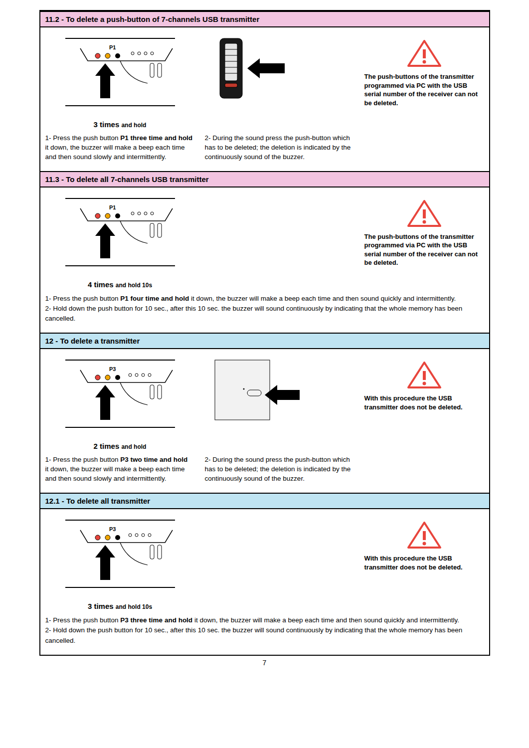11.2 - To delete a push-button of 7-channels USB transmitter
P1
3 times and hold
The push-buttons of the transmitter programmed via PC with the USB serial number of the receiver can not be deleted.
1- Press the push button P1 three time and hold it down, the buzzer will make a beep each time and then sound slowly and intermittently.
2- During the sound press the push-button which has to be deleted; the deletion is indicated by the continuously sound of the buzzer.
11.3 - To delete all 7-channels USB transmitter
P1
4 times and hold 10s
The push-buttons of the transmitter programmed via PC with the USB serial number of the receiver can not be deleted.
1- Press the push button P1 four time and hold it down, the buzzer will make a beep each time and then sound quickly and intermittently.
2- Hold down the push button for 10 sec., after this 10 sec. the buzzer will sound continuously by indicating that the whole memory has been cancelled.
12 - To delete a transmitter
P3
2 times and hold
With this procedure the USB transmitter does not be deleted.
1- Press the push button P3 two time and hold it down, the buzzer will make a beep each time and then sound slowly and intermittently.
2- During the sound press the push-button which has to be deleted; the deletion is indicated by the continuously sound of the buzzer.
12.1 - To delete all transmitter
P3
3 times and hold 10s
With this procedure the USB transmitter does not be deleted.
1- Press the push button P3 three time and hold it down, the buzzer will make a beep each time and then sound quickly and intermittently.
2- Hold down the push button for 10 sec., after this 10 sec. the buzzer will sound continuously by indicating that the whole memory has been cancelled.
7